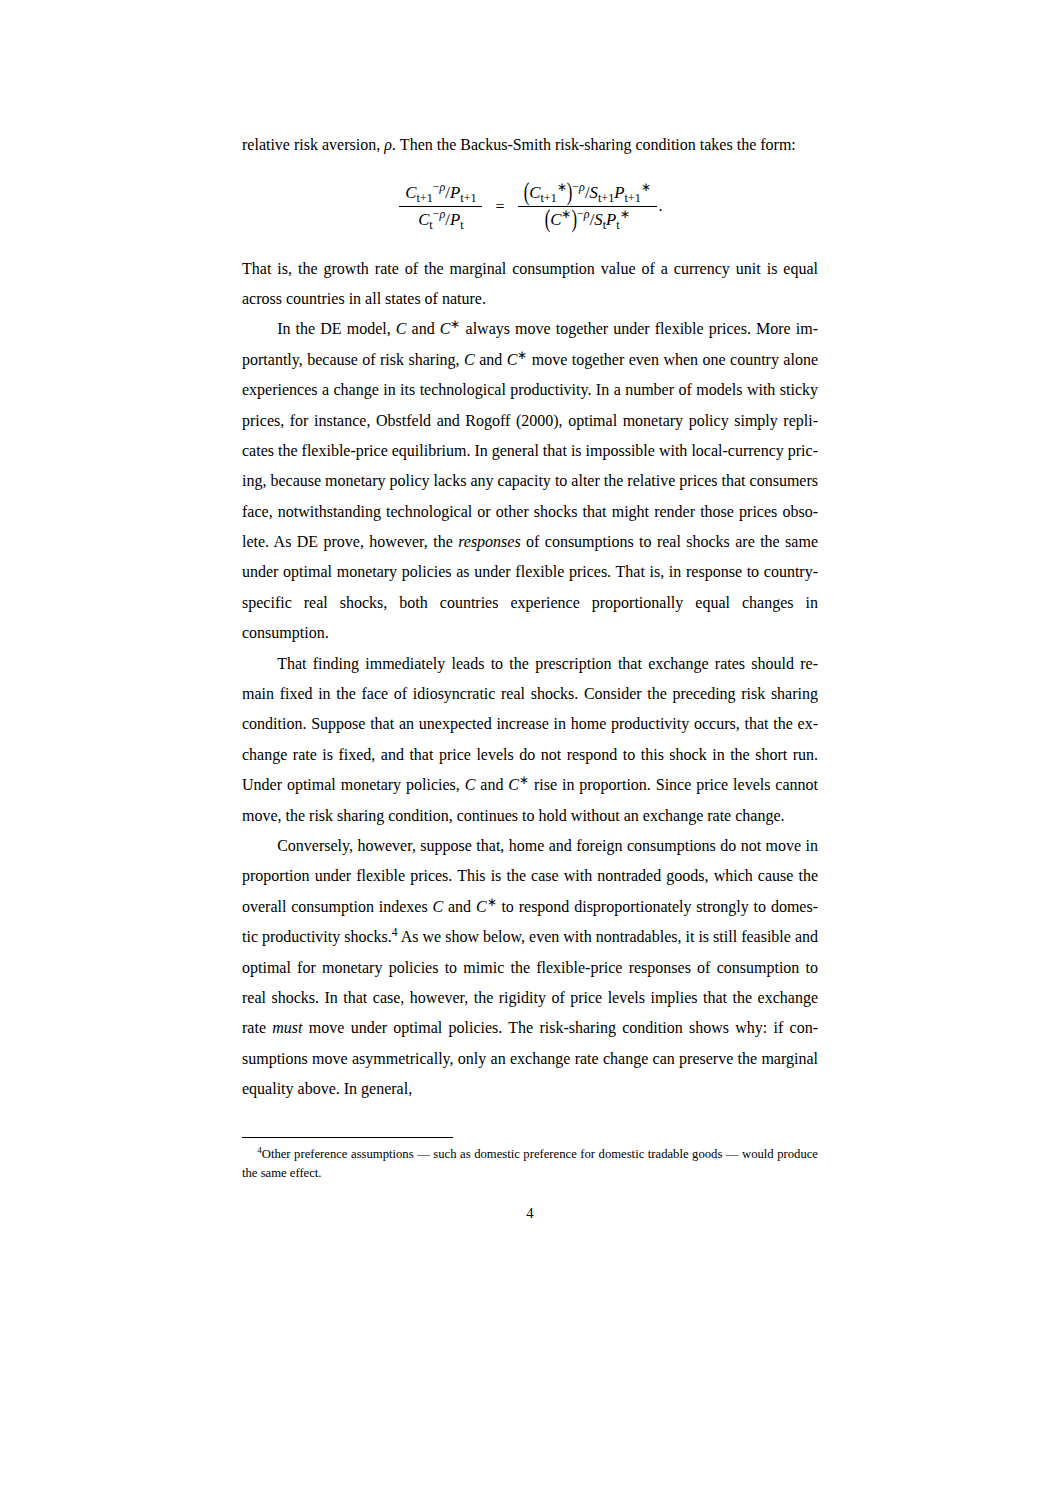relative risk aversion, ρ. Then the Backus-Smith risk-sharing condition takes the form:
Ct+1−ρ/Pt+1 Ct−ρ/Pt = (Ct+1∗)−ρ/St+1Pt+1∗ (C∗)−ρ/StPt∗ .
That is, the growth rate of the marginal consumption value of a currency unit is equal across countries in all states of nature.
In the DE model, C and C∗ always move together under flexible prices. More importantly, because of risk sharing, C and C∗ move together even when one country alone experiences a change in its technological productivity. In a number of models with sticky prices, for instance, Obstfeld and Rogoff (2000), optimal monetary policy simply replicates the flexible-price equilibrium. In general that is impossible with local-currency pricing, because monetary policy lacks any capacity to alter the relative prices that consumers face, notwithstanding technological or other shocks that might render those prices obsolete. As DE prove, however, the responses of consumptions to real shocks are the same under optimal monetary policies as under flexible prices. That is, in response to country-specific real shocks, both countries experience proportionally equal changes in consumption.
That finding immediately leads to the prescription that exchange rates should remain fixed in the face of idiosyncratic real shocks. Consider the preceding risk sharing condition. Suppose that an unexpected increase in home productivity occurs, that the exchange rate is fixed, and that price levels do not respond to this shock in the short run. Under optimal monetary policies, C and C∗ rise in proportion. Since price levels cannot move, the risk sharing condition, continues to hold without an exchange rate change.
Conversely, however, suppose that, home and foreign consumptions do not move in proportion under flexible prices. This is the case with nontraded goods, which cause the overall consumption indexes C and C∗ to respond disproportionately strongly to domestic productivity shocks.4 As we show below, even with nontradables, it is still feasible and optimal for monetary policies to mimic the flexible-price responses of consumption to real shocks. In that case, however, the rigidity of price levels implies that the exchange rate must move under optimal policies. The risk-sharing condition shows why: if consumptions move asymmetrically, only an exchange rate change can preserve the marginal equality above. In general,
4 Other preference assumptions — such as domestic preference for domestic tradable goods — would produce the same effect.
4